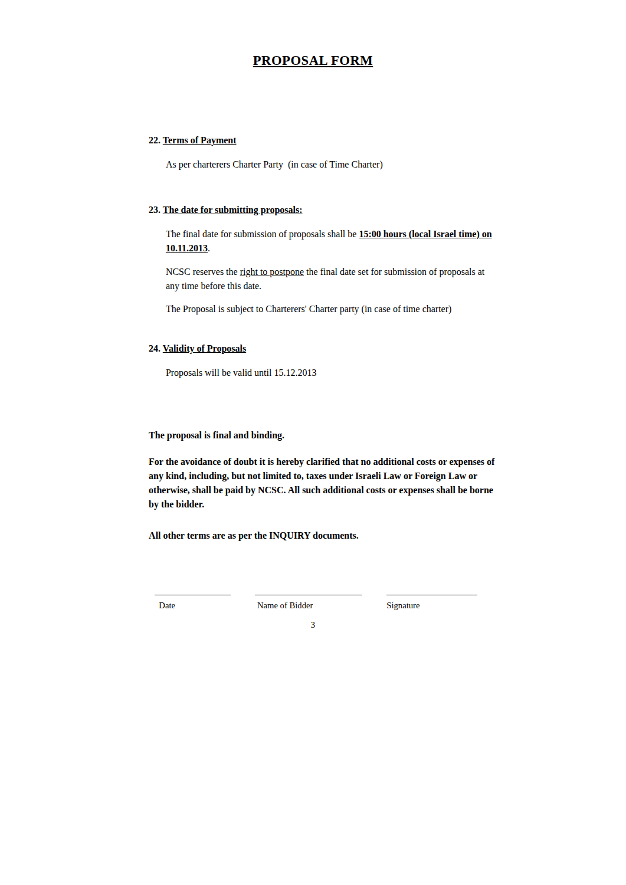PROPOSAL FORM
22. Terms of Payment
As per charterers Charter Party (in case of Time Charter)
23. The date for submitting proposals:
The final date for submission of proposals shall be 15:00 hours (local Israel time) on 10.11.2013.
NCSC reserves the right to postpone the final date set for submission of proposals at any time before this date.
The Proposal is subject to Charterers' Charter party (in case of time charter)
24. Validity of Proposals
Proposals will be valid until 15.12.2013
The proposal is final and binding.
For the avoidance of doubt it is hereby clarified that no additional costs or expenses of any kind, including, but not limited to, taxes under Israeli Law or Foreign Law or otherwise, shall be paid by NCSC. All such additional costs or expenses shall be borne by the bidder.
All other terms are as per the INQUIRY documents.
Date Name of Bidder Signature
3